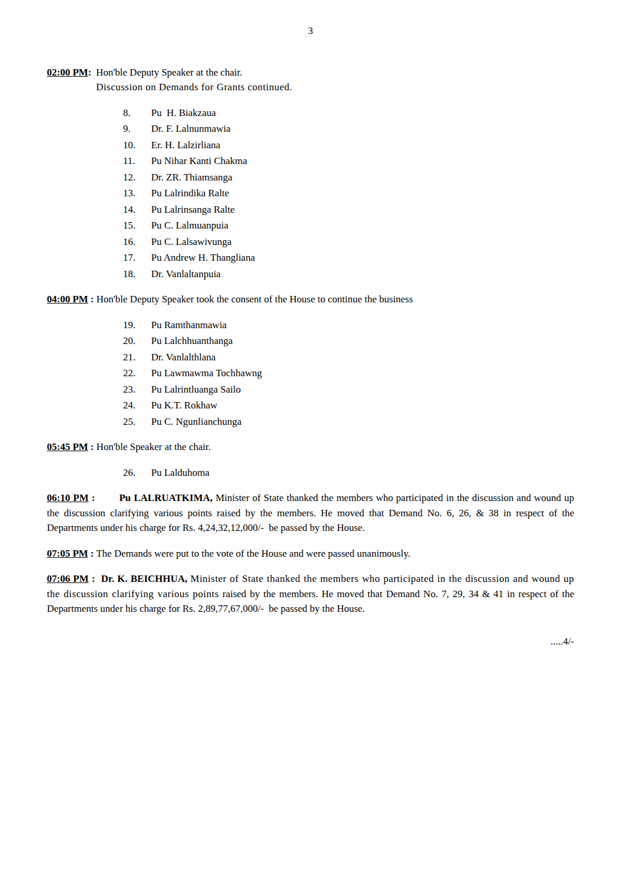3
02:00 PM: Hon'ble Deputy Speaker at the chair. Discussion on Demands for Grants continued.
8. Pu H. Biakzaua
9. Dr. F. Lalnunmawia
10. Er. H. Lalzirliana
11. Pu Nihar Kanti Chakma
12. Dr. ZR. Thiamsanga
13. Pu Lalrindika Ralte
14. Pu Lalrinsanga Ralte
15. Pu C. Lalmuanpuia
16. Pu C. Lalsawivunga
17. Pu Andrew H. Thangliana
18. Dr. Vanlaltanpuia
04:00 PM : Hon'ble Deputy Speaker took the consent of the House to continue the business
19. Pu Ramthanmawia
20. Pu Lalchhuanthanga
21. Dr. Vanlalthlana
22. Pu Lawmawma Tochhawng
23. Pu Lalrintluanga Sailo
24. Pu K.T. Rokhaw
25. Pu C. Ngunlianchunga
05:45 PM : Hon'ble Speaker at the chair.
26. Pu Lalduhoma
06:10 PM : Pu LALRUATKIMA, Minister of State thanked the members who participated in the discussion and wound up the discussion clarifying various points raised by the members. He moved that Demand No. 6, 26, & 38 in respect of the Departments under his charge for Rs. 4,24,32,12,000/- be passed by the House.
07:05 PM : The Demands were put to the vote of the House and were passed unanimously.
07:06 PM : Dr. K. BEICHHUA, Minister of State thanked the members who participated in the discussion and wound up the discussion clarifying various points raised by the members. He moved that Demand No. 7, 29, 34 & 41 in respect of the Departments under his charge for Rs. 2,89,77,67,000/- be passed by the House.
.....4/-